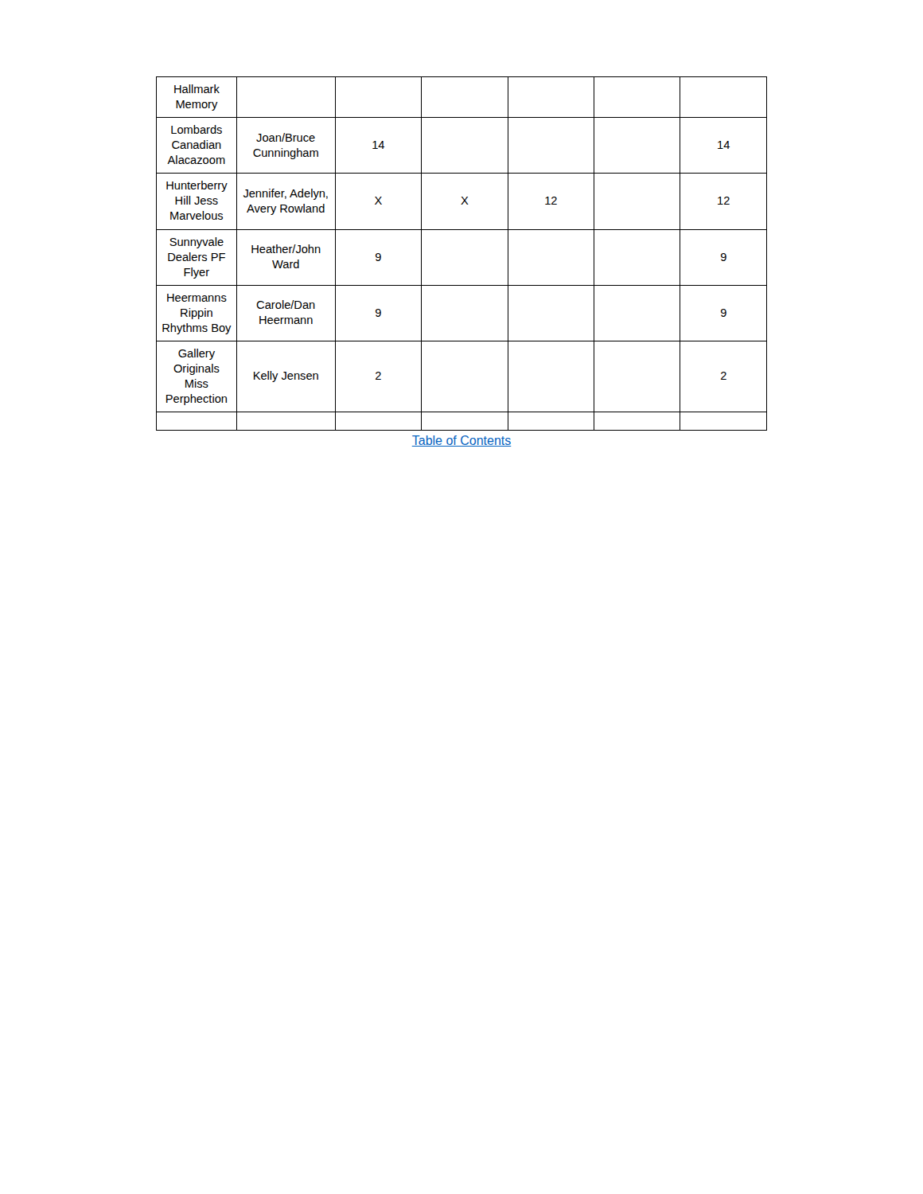| Hallmark Memory | | | | | | |
| Lombards Canadian Alacazoom | Joan/Bruce Cunningham | 14 | | | | 14 |
| Hunterberry Hill Jess Marvelous | Jennifer, Adelyn, Avery Rowland | X | X | 12 | | 12 |
| Sunnyvale Dealers PF Flyer | Heather/John Ward | 9 | | | | 9 |
| Heermanns Rippin Rhythms Boy | Carole/Dan Heermann | 9 | | | | 9 |
| Gallery Originals Miss Perphection | Kelly Jensen | 2 | | | | 2 |
Table of Contents